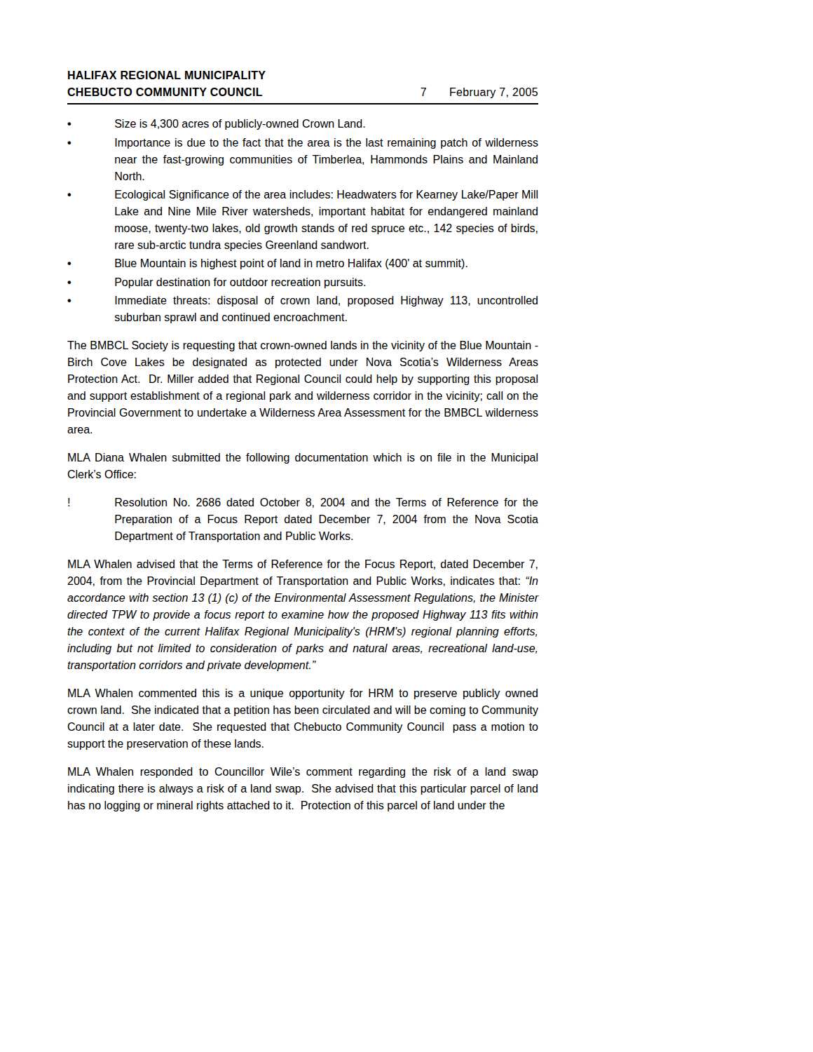HALIFAX REGIONAL MUNICIPALITY
CHEBUCTO COMMUNITY COUNCIL 7 February 7, 2005
Size is 4,300 acres of publicly-owned Crown Land.
Importance is due to the fact that the area is the last remaining patch of wilderness near the fast-growing communities of Timberlea, Hammonds Plains and Mainland North.
Ecological Significance of the area includes: Headwaters for Kearney Lake/Paper Mill Lake and Nine Mile River watersheds, important habitat for endangered mainland moose, twenty-two lakes, old growth stands of red spruce etc., 142 species of birds, rare sub-arctic tundra species Greenland sandwort.
Blue Mountain is highest point of land in metro Halifax (400' at summit).
Popular destination for outdoor recreation pursuits.
Immediate threats: disposal of crown land, proposed Highway 113, uncontrolled suburban sprawl and continued encroachment.
The BMBCL Society is requesting that crown-owned lands in the vicinity of the Blue Mountain - Birch Cove Lakes be designated as protected under Nova Scotia’s Wilderness Areas Protection Act. Dr. Miller added that Regional Council could help by supporting this proposal and support establishment of a regional park and wilderness corridor in the vicinity; call on the Provincial Government to undertake a Wilderness Area Assessment for the BMBCL wilderness area.
MLA Diana Whalen submitted the following documentation which is on file in the Municipal Clerk’s Office:
Resolution No. 2686 dated October 8, 2004 and the Terms of Reference for the Preparation of a Focus Report dated December 7, 2004 from the Nova Scotia Department of Transportation and Public Works.
MLA Whalen advised that the Terms of Reference for the Focus Report, dated December 7, 2004, from the Provincial Department of Transportation and Public Works, indicates that: “In accordance with section 13 (1) (c) of the Environmental Assessment Regulations, the Minister directed TPW to provide a focus report to examine how the proposed Highway 113 fits within the context of the current Halifax Regional Municipality's (HRM's) regional planning efforts, including but not limited to consideration of parks and natural areas, recreational land-use, transportation corridors and private development.”
MLA Whalen commented this is a unique opportunity for HRM to preserve publicly owned crown land. She indicated that a petition has been circulated and will be coming to Community Council at a later date. She requested that Chebucto Community Council pass a motion to support the preservation of these lands.
MLA Whalen responded to Councillor Wile’s comment regarding the risk of a land swap indicating there is always a risk of a land swap. She advised that this particular parcel of land has no logging or mineral rights attached to it. Protection of this parcel of land under the